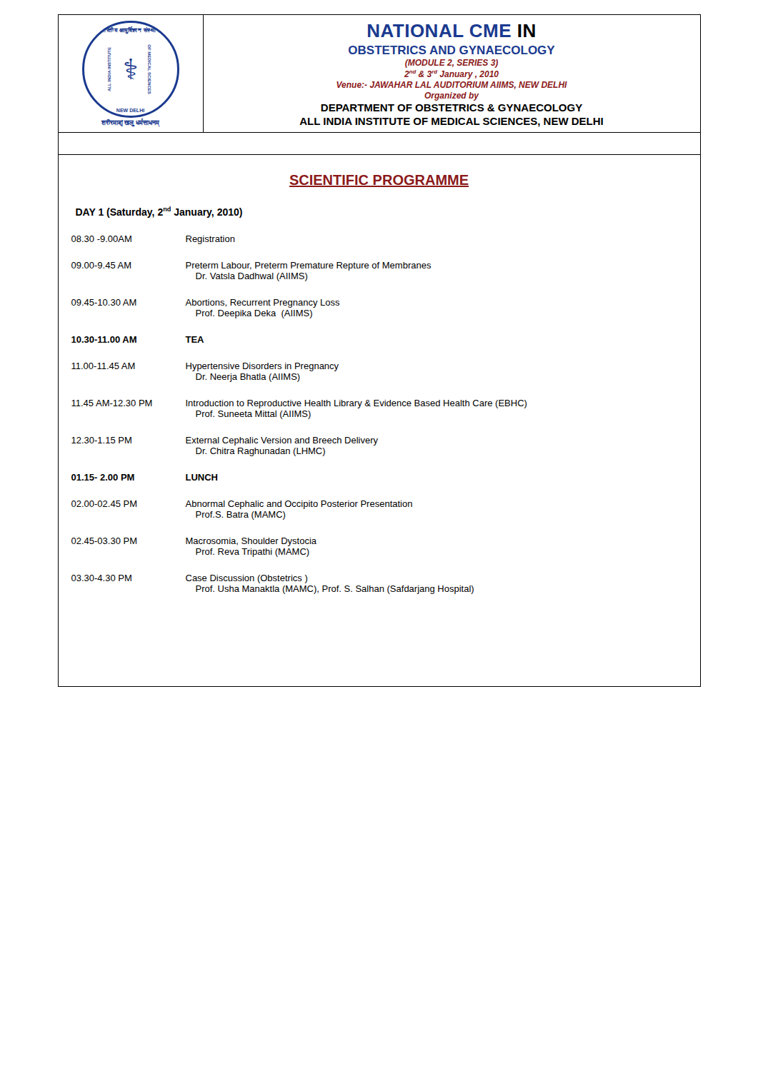| भारतीय आयुर्विज्ञान संस्थान ALL INDIA INSTITUTE OF MEDICAL SCIENCES ⚕ NEW DELHI शरीरमाद्यं खलु धर्मसाधनम् | NATIONAL CME IN OBSTETRICS AND GYNAECOLOGY (MODULE 2, SERIES 3) 2 nd & 3 rd January , 2010 Venue:- JAWAHAR LAL AUDITORIUM AIIMS, NEW DELHI Organized by DEPARTMENT OF OBSTETRICS & GYNAECOLOGY ALL INDIA INSTITUTE OF MEDICAL SCIENCES, NEW DELHI |
SCIENTIFIC PROGRAMME
DAY 1 (Saturday, 2nd January, 2010)
| 08.30 -9.00AM | Registration |
| 09.00-9.45 AM | Preterm Labour, Preterm Premature Repture of Membranes Dr. Vatsla Dadhwal (AIIMS) |
| 09.45-10.30 AM | Abortions, Recurrent Pregnancy Loss Prof. Deepika Deka (AIIMS) |
| 10.30-11.00 AM | TEA |
| 11.00-11.45 AM | Hypertensive Disorders in Pregnancy Dr. Neerja Bhatla (AIIMS) |
| 11.45 AM-12.30 PM | Introduction to Reproductive Health Library & Evidence Based Health Care (EBHC) Prof. Suneeta Mittal (AIIMS) |
| 12.30-1.15 PM | External Cephalic Version and Breech Delivery Dr. Chitra Raghunadan (LHMC) |
| 01.15- 2.00 PM | LUNCH |
| 02.00-02.45 PM | Abnormal Cephalic and Occipito Posterior Presentation Prof.S. Batra (MAMC) |
| 02.45-03.30 PM | Macrosomia, Shoulder Dystocia Prof. Reva Tripathi (MAMC) |
| 03.30-4.30 PM | Case Discussion (Obstetrics ) Prof. Usha Manaktla (MAMC), Prof. S. Salhan (Safdarjang Hospital) |